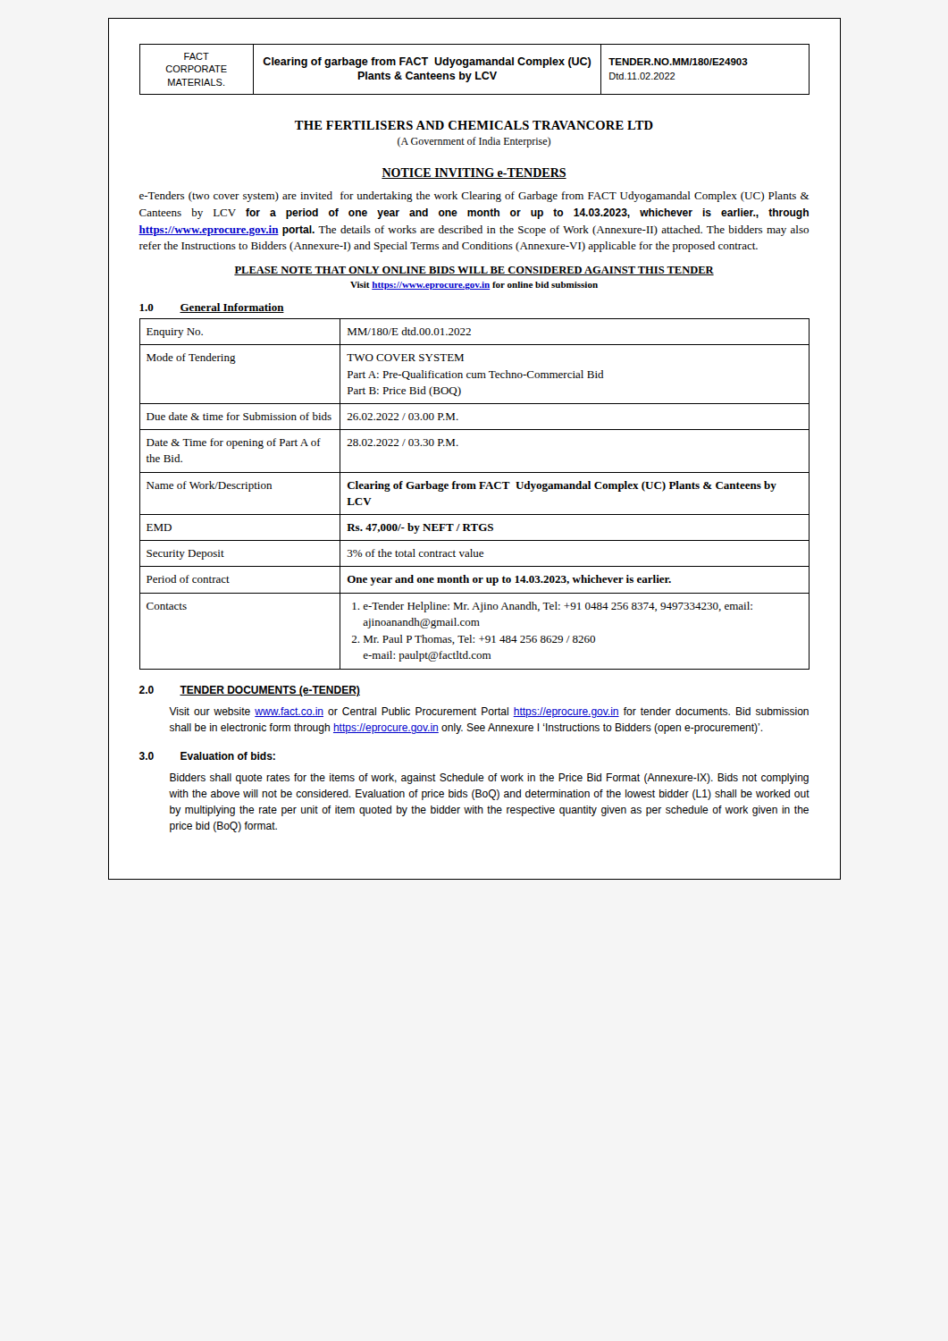| FACT CORPORATE MATERIALS. | Clearing of garbage from FACT Udyogamandal Complex (UC) Plants & Canteens by LCV | TENDER.NO.MM/180/E24903 Dtd.11.02.2022 |
THE FERTILISERS AND CHEMICALS TRAVANCORE LTD
(A Government of India Enterprise)
NOTICE INVITING e-TENDERS
e-Tenders (two cover system) are invited for undertaking the work Clearing of Garbage from FACT Udyogamandal Complex (UC) Plants & Canteens by LCV for a period of one year and one month or up to 14.03.2023, whichever is earlier., through https://www.eprocure.gov.in portal. The details of works are described in the Scope of Work (Annexure-II) attached. The bidders may also refer the Instructions to Bidders (Annexure-I) and Special Terms and Conditions (Annexure-VI) applicable for the proposed contract.
PLEASE NOTE THAT ONLY ONLINE BIDS WILL BE CONSIDERED AGAINST THIS TENDER
Visit https://www.eprocure.gov.in for online bid submission
1.0 General Information
| Enquiry No. | MM/180/E dtd.00.01.2022 |
| Mode of Tendering | TWO COVER SYSTEM Part A: Pre-Qualification cum Techno-Commercial Bid Part B: Price Bid (BOQ) |
| Due date & time for Submission of bids | 26.02.2022 / 03.00 P.M. |
| Date & Time for opening of Part A of the Bid. | 28.02.2022 / 03.30 P.M. |
| Name of Work/Description | Clearing of Garbage from FACT Udyogamandal Complex (UC) Plants & Canteens by LCV |
| EMD | Rs. 47,000/- by NEFT / RTGS |
| Security Deposit | 3% of the total contract value |
| Period of contract | One year and one month or up to 14.03.2023, whichever is earlier. |
| Contacts | e-Tender Helpline: Mr. Ajino Anandh, Tel: +91 0484 256 8374, 9497334230, email: ajinoanandh@gmail.com Mr. Paul P Thomas, Tel: +91 484 256 8629 / 8260 e-mail: paulpt@factltd.com |
2.0 TENDER DOCUMENTS (e-TENDER)
Visit our website www.fact.co.in or Central Public Procurement Portal https://eprocure.gov.in for tender documents. Bid submission shall be in electronic form through https://eprocure.gov.in only. See Annexure I ‘Instructions to Bidders (open e-procurement)’.
3.0 Evaluation of bids:
Bidders shall quote rates for the items of work, against Schedule of work in the Price Bid Format (Annexure-IX). Bids not complying with the above will not be considered. Evaluation of price bids (BoQ) and determination of the lowest bidder (L1) shall be worked out by multiplying the rate per unit of item quoted by the bidder with the respective quantity given as per schedule of work given in the price bid (BoQ) format.